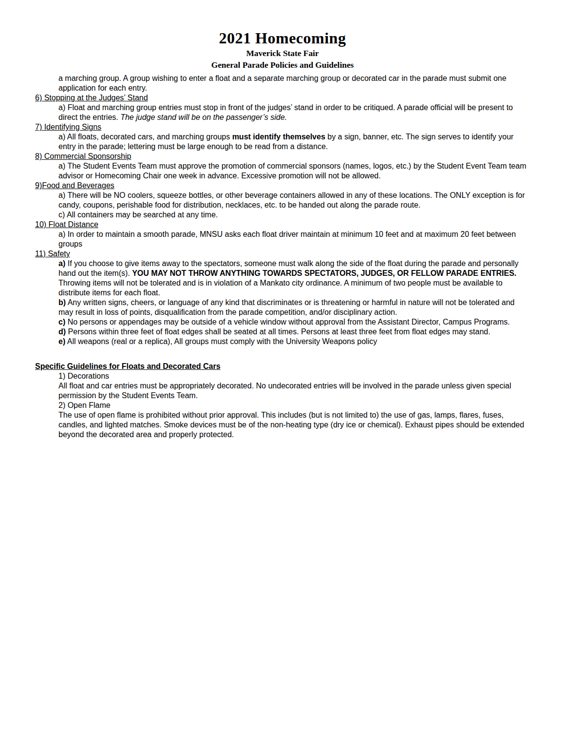2021 Homecoming
Maverick State Fair
General Parade Policies and Guidelines
a marching group. A group wishing to enter a float and a separate marching group or decorated car in the parade must submit one application for each entry.
6) Stopping at the Judges’ Stand
a) Float and marching group entries must stop in front of the judges’ stand in order to be critiqued. A parade official will be present to direct the entries. The judge stand will be on the passenger’s side.
7) Identifying Signs
a) All floats, decorated cars, and marching groups must identify themselves by a sign, banner, etc. The sign serves to identify your entry in the parade; lettering must be large enough to be read from a distance.
8) Commercial Sponsorship
a) The Student Events Team must approve the promotion of commercial sponsors (names, logos, etc.) by the Student Event Team team advisor or Homecoming Chair one week in advance. Excessive promotion will not be allowed.
9)Food and Beverages
a) There will be NO coolers, squeeze bottles, or other beverage containers allowed in any of these locations. The ONLY exception is for candy, coupons, perishable food for distribution, necklaces, etc. to be handed out along the parade route.
c) All containers may be searched at any time.
10) Float Distance
a) In order to maintain a smooth parade, MNSU asks each float driver maintain at minimum 10 feet and at maximum 20 feet between groups
11) Safety
a) If you choose to give items away to the spectators, someone must walk along the side of the float during the parade and personally hand out the item(s). YOU MAY NOT THROW ANYTHING TOWARDS SPECTATORS, JUDGES, OR FELLOW PARADE ENTRIES. Throwing items will not be tolerated and is in violation of a Mankato city ordinance. A minimum of two people must be available to distribute items for each float.
b) Any written signs, cheers, or language of any kind that discriminates or is threatening or harmful in nature will not be tolerated and may result in loss of points, disqualification from the parade competition, and/or disciplinary action.
c) No persons or appendages may be outside of a vehicle window without approval from the Assistant Director, Campus Programs.
d) Persons within three feet of float edges shall be seated at all times. Persons at least three feet from float edges may stand.
e) All weapons (real or a replica), All groups must comply with the University Weapons policy
Specific Guidelines for Floats and Decorated Cars
1) Decorations
All float and car entries must be appropriately decorated. No undecorated entries will be involved in the parade unless given special permission by the Student Events Team.
2) Open Flame
The use of open flame is prohibited without prior approval. This includes (but is not limited to) the use of gas, lamps, flares, fuses, candles, and lighted matches. Smoke devices must be of the non-heating type (dry ice or chemical). Exhaust pipes should be extended beyond the decorated area and properly protected.